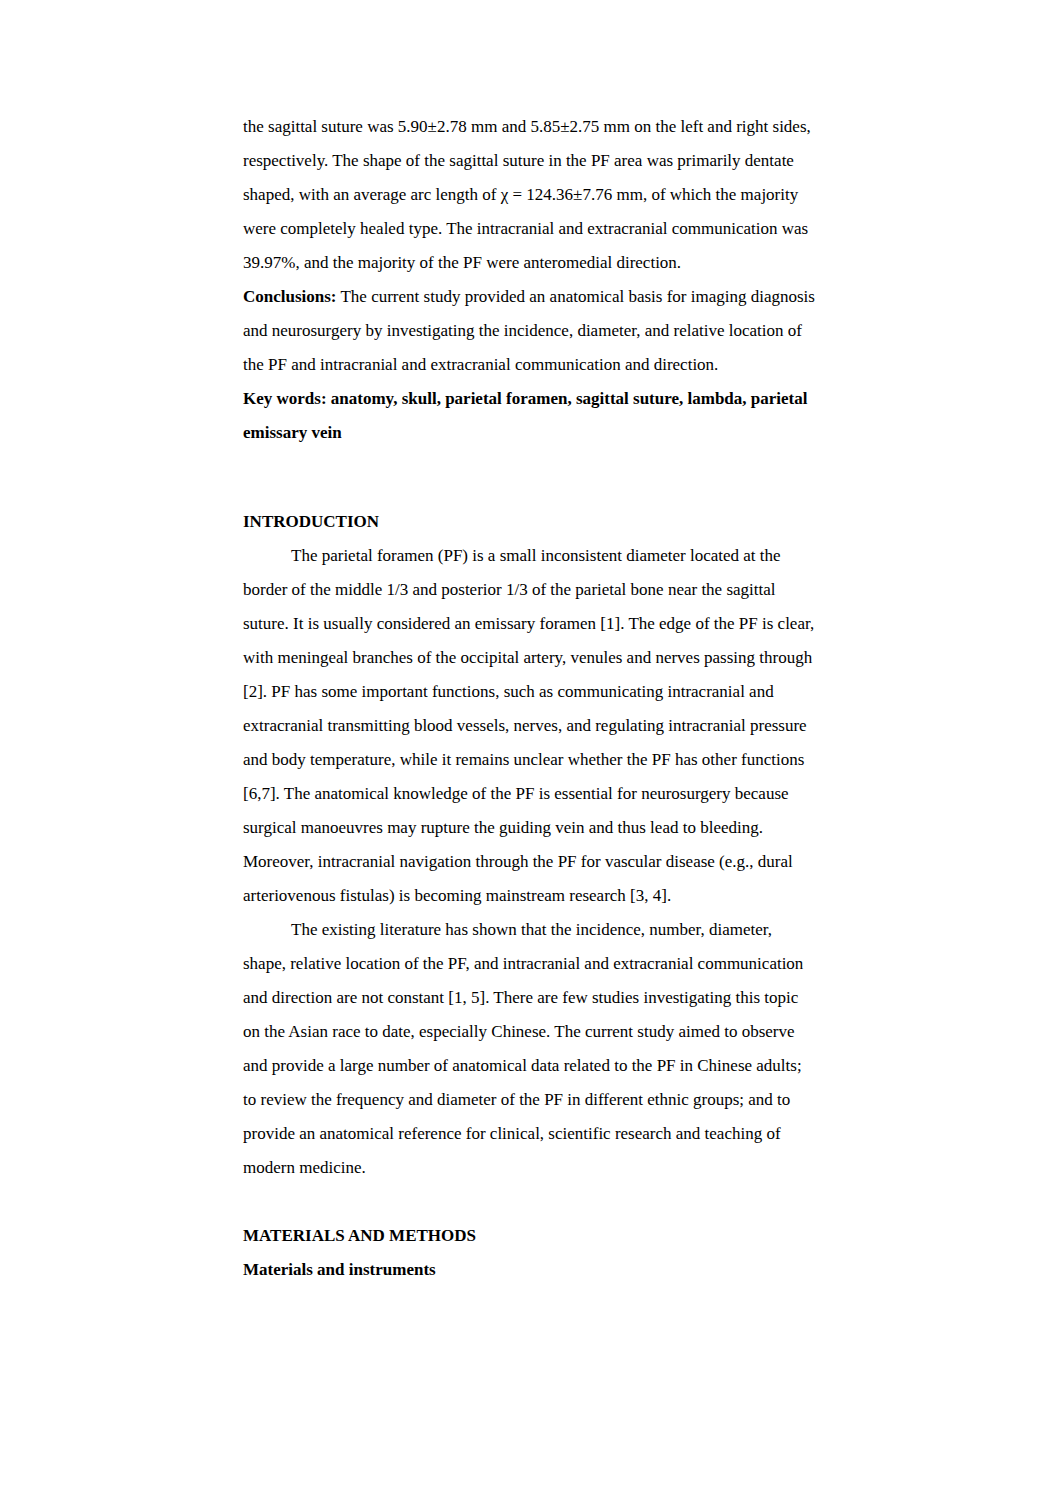the sagittal suture was 5.90±2.78 mm and 5.85±2.75 mm on the left and right sides, respectively. The shape of the sagittal suture in the PF area was primarily dentate shaped, with an average arc length of χ = 124.36±7.76 mm, of which the majority were completely healed type. The intracranial and extracranial communication was 39.97%, and the majority of the PF were anteromedial direction.
Conclusions: The current study provided an anatomical basis for imaging diagnosis and neurosurgery by investigating the incidence, diameter, and relative location of the PF and intracranial and extracranial communication and direction.
Key words: anatomy, skull, parietal foramen, sagittal suture, lambda, parietal emissary vein
Introduction
The parietal foramen (PF) is a small inconsistent diameter located at the border of the middle 1/3 and posterior 1/3 of the parietal bone near the sagittal suture. It is usually considered an emissary foramen [1]. The edge of the PF is clear, with meningeal branches of the occipital artery, venules and nerves passing through [2]. PF has some important functions, such as communicating intracranial and extracranial transmitting blood vessels, nerves, and regulating intracranial pressure and body temperature, while it remains unclear whether the PF has other functions [6,7]. The anatomical knowledge of the PF is essential for neurosurgery because surgical manoeuvres may rupture the guiding vein and thus lead to bleeding. Moreover, intracranial navigation through the PF for vascular disease (e.g., dural arteriovenous fistulas) is becoming mainstream research [3, 4].
The existing literature has shown that the incidence, number, diameter, shape, relative location of the PF, and intracranial and extracranial communication and direction are not constant [1, 5]. There are few studies investigating this topic on the Asian race to date, especially Chinese. The current study aimed to observe and provide a large number of anatomical data related to the PF in Chinese adults; to review the frequency and diameter of the PF in different ethnic groups; and to provide an anatomical reference for clinical, scientific research and teaching of modern medicine.
Materials and Methods
Materials and instruments